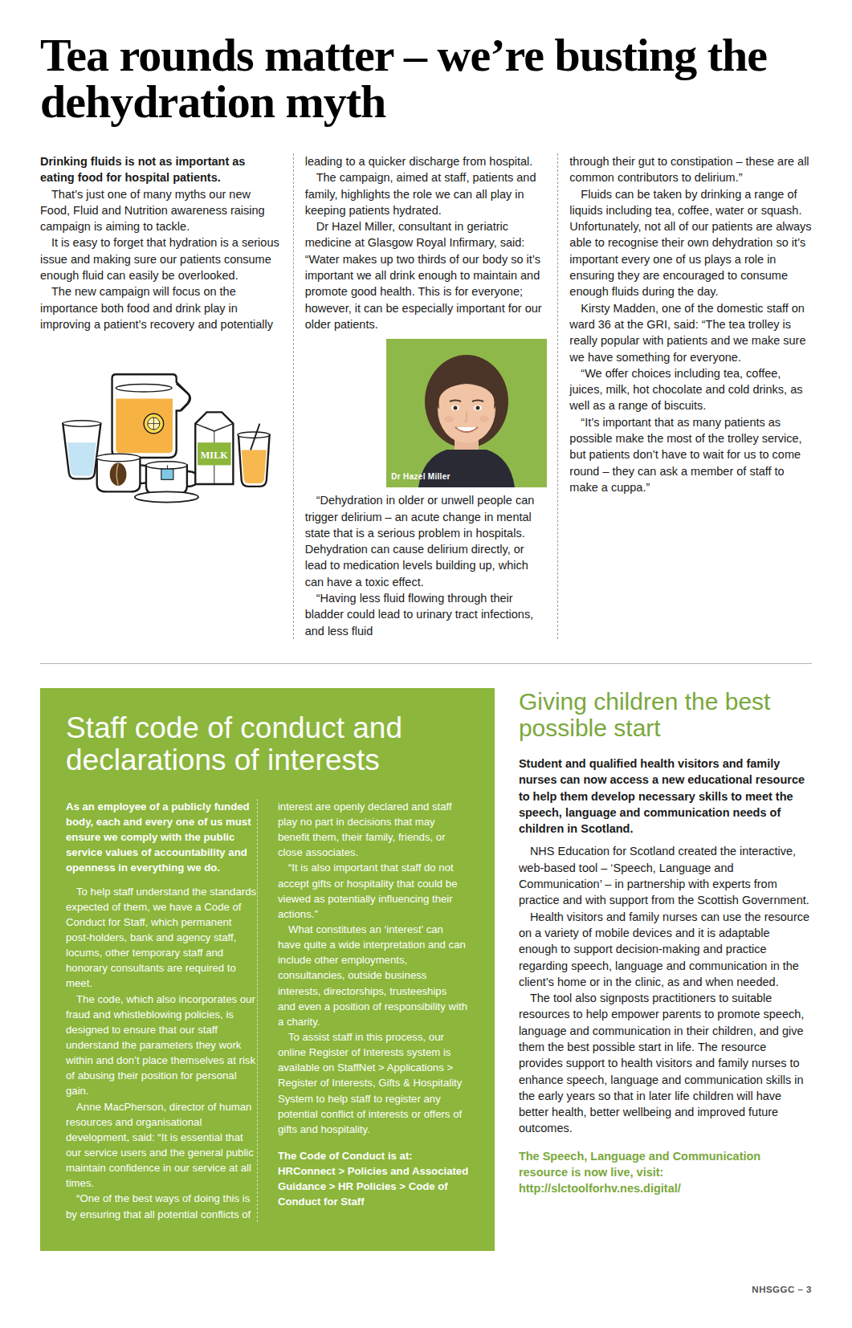Tea rounds matter – we’re busting the dehydration myth
Drinking fluids is not as important as eating food for hospital patients.
That’s just one of many myths our new Food, Fluid and Nutrition awareness raising campaign is aiming to tackle.
It is easy to forget that hydration is a serious issue and making sure our patients consume enough fluid can easily be overlooked.
The new campaign will focus on the importance both food and drink play in improving a patient’s recovery and potentially
MILK
leading to a quicker discharge from hospital.
The campaign, aimed at staff, patients and family, highlights the role we can all play in keeping patients hydrated.
Dr Hazel Miller, consultant in geriatric medicine at Glasgow Royal Infirmary, said: “Water makes up two thirds of our body so it’s important we all drink enough to maintain and promote good health. This is for everyone; however, it can be especially important for our older patients.
Dr Hazel Miller
“Dehydration in older or unwell people can trigger delirium – an acute change in mental state that is a serious problem in hospitals. Dehydration can cause delirium directly, or lead to medication levels building up, which can have a toxic effect.
“Having less fluid flowing through their bladder could lead to urinary tract infections, and less fluid
through their gut to constipation – these are all common contributors to delirium.”
Fluids can be taken by drinking a range of liquids including tea, coffee, water or squash. Unfortunately, not all of our patients are always able to recognise their own dehydration so it’s important every one of us plays a role in ensuring they are encouraged to consume enough fluids during the day.
Kirsty Madden, one of the domestic staff on ward 36 at the GRI, said: “The tea trolley is really popular with patients and we make sure we have something for everyone.
“We offer choices including tea, coffee, juices, milk, hot chocolate and cold drinks, as well as a range of biscuits.
“It’s important that as many patients as possible make the most of the trolley service, but patients don’t have to wait for us to come round – they can ask a member of staff to make a cuppa.”
Staff code of conduct and declarations of interests
As an employee of a publicly funded body, each and every one of us must ensure we comply with the public service values of accountability and openness in everything we do.
To help staff understand the standards expected of them, we have a Code of Conduct for Staff, which permanent post-holders, bank and agency staff, locums, other temporary staff and honorary consultants are required to meet.
The code, which also incorporates our fraud and whistleblowing policies, is designed to ensure that our staff understand the parameters they work within and don’t place themselves at risk of abusing their position for personal gain.
Anne MacPherson, director of human resources and organisational development, said: “It is essential that our service users and the general public maintain confidence in our service at all times.
“One of the best ways of doing this is by ensuring that all potential conflicts of
interest are openly declared and staff play no part in decisions that may benefit them, their family, friends, or close associates.
“It is also important that staff do not accept gifts or hospitality that could be viewed as potentially influencing their actions.”
What constitutes an ‘interest’ can have quite a wide interpretation and can include other employments, consultancies, outside business interests, directorships, trusteeships
and even a position of responsibility with a charity.
To assist staff in this process, our online Register of Interests system is available on StaffNet > Applications > Register of Interests, Gifts & Hospitality System to help staff to register any potential conflict of interests or offers of gifts and hospitality.
The Code of Conduct is at: HRConnect > Policies and Associated Guidance > HR Policies > Code of Conduct for Staff
Giving children the best possible start
Student and qualified health visitors and family nurses can now access a new educational resource to help them develop necessary skills to meet the speech, language and communication needs of children in Scotland.
NHS Education for Scotland created the interactive, web-based tool – ‘Speech, Language and Communication’ – in partnership with experts from practice and with support from the Scottish Government.
Health visitors and family nurses can use the resource on a variety of mobile devices and it is adaptable enough to support decision-making and practice regarding speech, language and communication in the client’s home or in the clinic, as and when needed.
The tool also signposts practitioners to suitable resources to help empower parents to promote speech, language and communication in their children, and give them the best possible start in life. The resource provides support to health visitors and family nurses to enhance speech, language and communication skills in the early years so that in later life children will have better health, better wellbeing and improved future outcomes.
The Speech, Language and Communication resource is now live, visit: http://slctoolforhv.nes.digital/
NHSGGC – 3